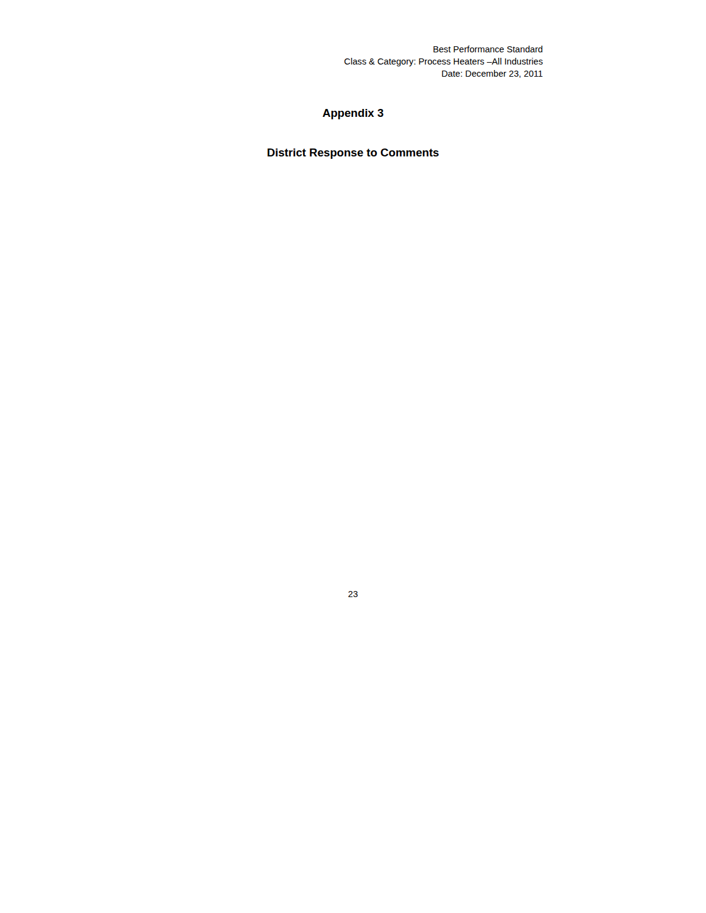Best Performance Standard
Class & Category: Process Heaters –All Industries
Date: December 23, 2011
Appendix 3
District Response to Comments
23